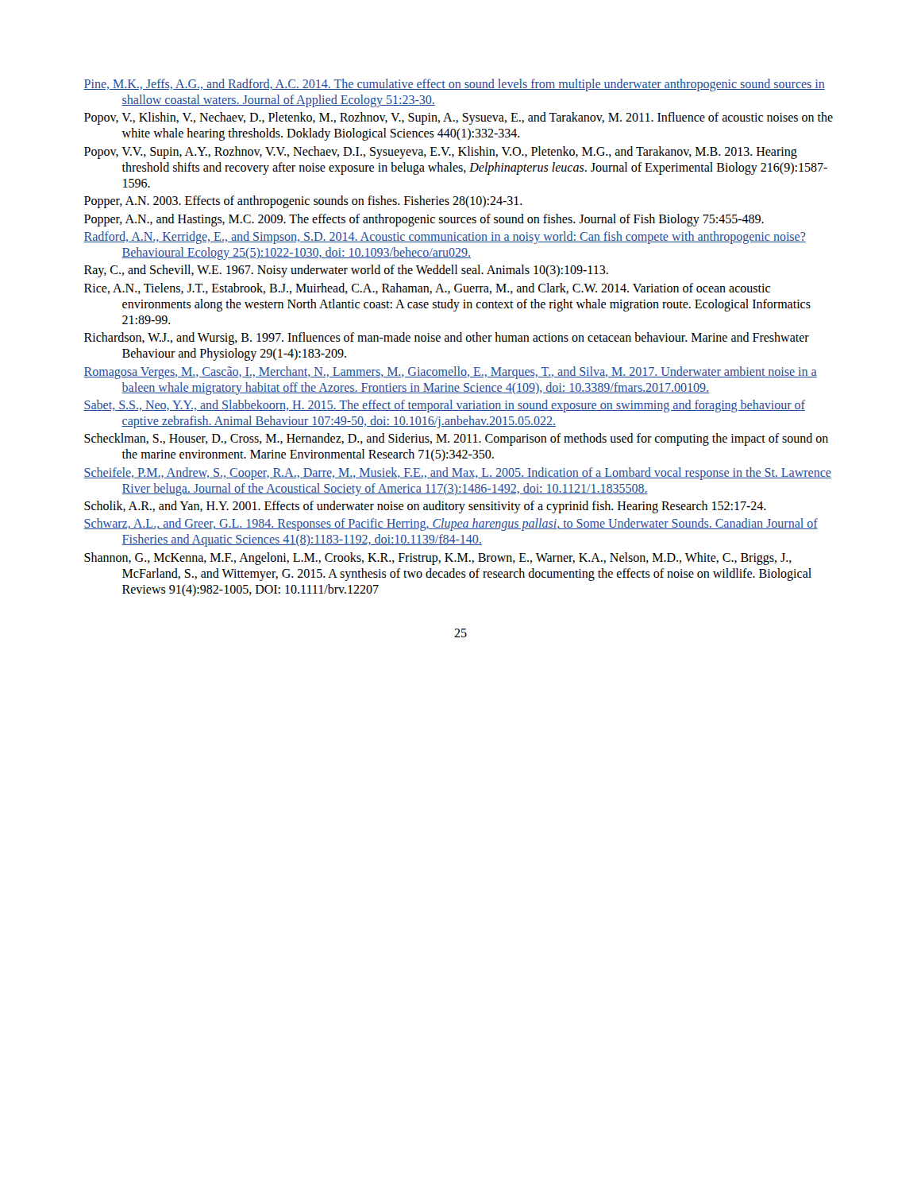Pine, M.K., Jeffs, A.G., and Radford, A.C. 2014. The cumulative effect on sound levels from multiple underwater anthropogenic sound sources in shallow coastal waters. Journal of Applied Ecology 51:23-30.
Popov, V., Klishin, V., Nechaev, D., Pletenko, M., Rozhnov, V., Supin, A., Sysueva, E., and Tarakanov, M. 2011. Influence of acoustic noises on the white whale hearing thresholds. Doklady Biological Sciences 440(1):332-334.
Popov, V.V., Supin, A.Y., Rozhnov, V.V., Nechaev, D.I., Sysueyeva, E.V., Klishin, V.O., Pletenko, M.G., and Tarakanov, M.B. 2013. Hearing threshold shifts and recovery after noise exposure in beluga whales, Delphinapterus leucas. Journal of Experimental Biology 216(9):1587-1596.
Popper, A.N. 2003. Effects of anthropogenic sounds on fishes. Fisheries 28(10):24-31.
Popper, A.N., and Hastings, M.C. 2009. The effects of anthropogenic sources of sound on fishes. Journal of Fish Biology 75:455-489.
Radford, A.N., Kerridge, E., and Simpson, S.D. 2014. Acoustic communication in a noisy world: Can fish compete with anthropogenic noise? Behavioural Ecology 25(5):1022-1030, doi: 10.1093/beheco/aru029.
Ray, C., and Schevill, W.E. 1967. Noisy underwater world of the Weddell seal. Animals 10(3):109-113.
Rice, A.N., Tielens, J.T., Estabrook, B.J., Muirhead, C.A., Rahaman, A., Guerra, M., and Clark, C.W. 2014. Variation of ocean acoustic environments along the western North Atlantic coast: A case study in context of the right whale migration route. Ecological Informatics 21:89-99.
Richardson, W.J., and Wursig, B. 1997. Influences of man-made noise and other human actions on cetacean behaviour. Marine and Freshwater Behaviour and Physiology 29(1-4):183-209.
Romagosa Verges, M., Cascão, I., Merchant, N., Lammers, M., Giacomello, E., Marques, T., and Silva, M. 2017. Underwater ambient noise in a baleen whale migratory habitat off the Azores. Frontiers in Marine Science 4(109), doi: 10.3389/fmars.2017.00109.
Sabet, S.S., Neo, Y.Y., and Slabbekoorn, H. 2015. The effect of temporal variation in sound exposure on swimming and foraging behaviour of captive zebrafish. Animal Behaviour 107:49-50, doi: 10.1016/j.anbehav.2015.05.022.
Schecklman, S., Houser, D., Cross, M., Hernandez, D., and Siderius, M. 2011. Comparison of methods used for computing the impact of sound on the marine environment. Marine Environmental Research 71(5):342-350.
Scheifele, P.M., Andrew, S., Cooper, R.A., Darre, M., Musiek, F.E., and Max, L. 2005. Indication of a Lombard vocal response in the St. Lawrence River beluga. Journal of the Acoustical Society of America 117(3):1486-1492, doi: 10.1121/1.1835508.
Scholik, A.R., and Yan, H.Y. 2001. Effects of underwater noise on auditory sensitivity of a cyprinid fish. Hearing Research 152:17-24.
Schwarz, A.L., and Greer, G.L. 1984. Responses of Pacific Herring, Clupea harengus pallasi, to Some Underwater Sounds. Canadian Journal of Fisheries and Aquatic Sciences 41(8):1183-1192, doi:10.1139/f84-140.
Shannon, G., McKenna, M.F., Angeloni, L.M., Crooks, K.R., Fristrup, K.M., Brown, E., Warner, K.A., Nelson, M.D., White, C., Briggs, J., McFarland, S., and Wittemyer, G. 2015. A synthesis of two decades of research documenting the effects of noise on wildlife. Biological Reviews 91(4):982-1005, DOI: 10.1111/brv.12207
25